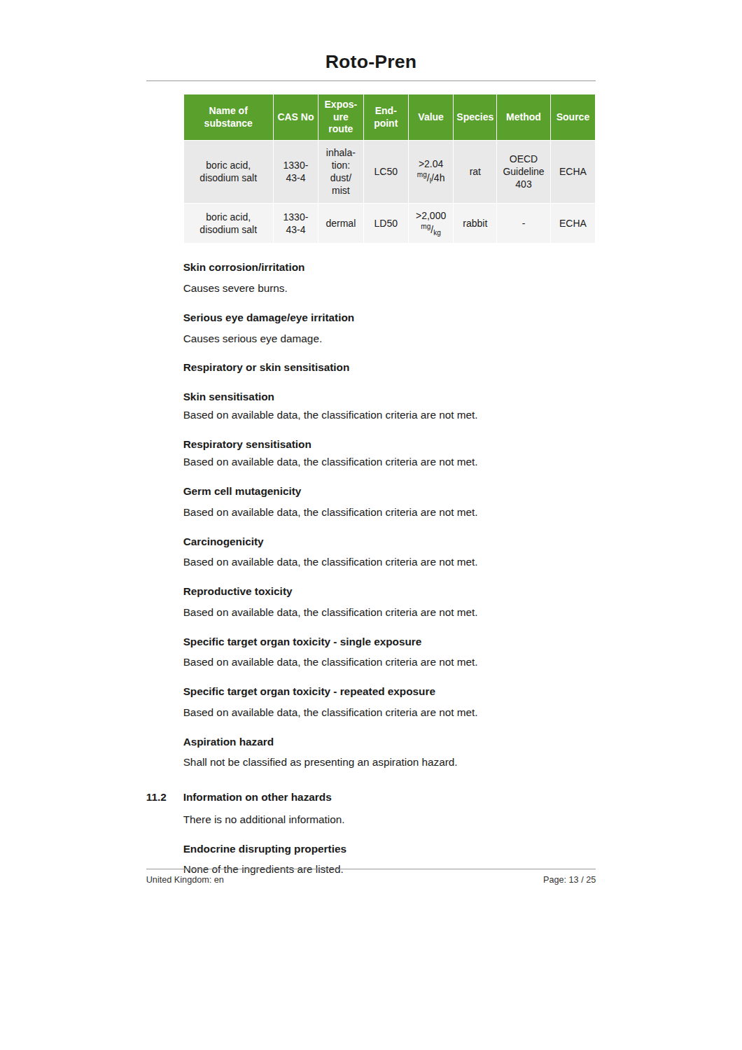Roto-Pren
| Name of substance | CAS No | Expos­ure route | End­point | Value | Species | Method | Source |
| --- | --- | --- | --- | --- | --- | --- | --- |
| boric acid, disodium salt | 1330-43-4 | inhala­tion: dust/ mist | LC50 | >2.04 mg / l /4h | rat | OECD Guideline 403 | ECHA |
| boric acid, disodium salt | 1330-43-4 | dermal | LD50 | >2,000 mg / kg | rabbit | - | ECHA |
Skin corrosion/irritation
Causes severe burns.
Serious eye damage/eye irritation
Causes serious eye damage.
Respiratory or skin sensitisation
Skin sensitisation
Based on available data, the classification criteria are not met.
Respiratory sensitisation
Based on available data, the classification criteria are not met.
Germ cell mutagenicity
Based on available data, the classification criteria are not met.
Carcinogenicity
Based on available data, the classification criteria are not met.
Reproductive toxicity
Based on available data, the classification criteria are not met.
Specific target organ toxicity - single exposure
Based on available data, the classification criteria are not met.
Specific target organ toxicity - repeated exposure
Based on available data, the classification criteria are not met.
Aspiration hazard
Shall not be classified as presenting an aspiration hazard.
11.2
Information on other hazards
There is no additional information.
Endocrine disrupting properties
None of the ingredients are listed.
United Kingdom: en
Page: 13 / 25